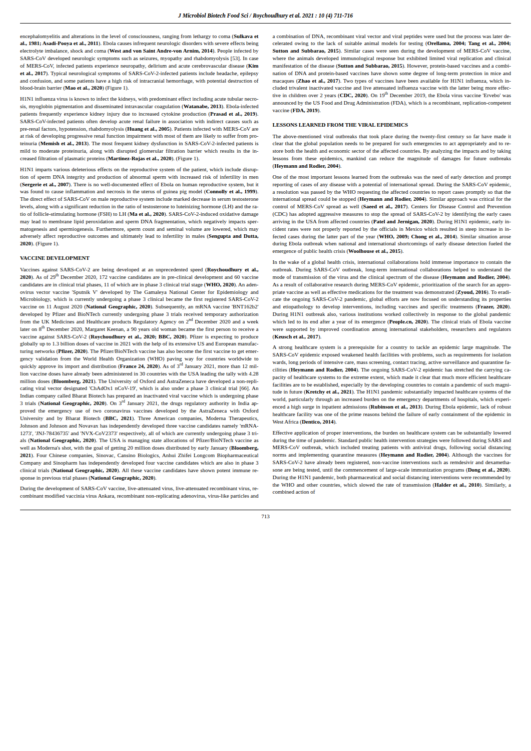J Microbiol Biotech Food Sci / Roychoudhury et al. 2021 : 10 (4) 711-716
encephalomyelitis and alterations in the level of consciousness, ranging from lethargy to coma (Sulkava et al., 1981; Asadi-Pooya et al., 2011). Ebola causes infrequent neurologic disorders with severe effects being electrolyte imbalance, shock and coma (West and von Saint Andre-von Arnim, 2014). People infected by SARS-CoV developed neurologic symptoms such as seizures, myopathy and rhabdomyolysis [53]. In case of MERS-CoV, infected patients experience neuropathy, delirium and acute cerebrovascular disease (Kim et al., 2017). Typical neurological symptoms of SARS-CoV-2-infected patients include headache, epilepsy and confusion, and some patients have a high risk of intracranial hemorrhage, with potential destruction of blood-brain barrier (Mao et al., 2020) (Figure 1).
H1N1 influenza virus is known to infect the kidneys, with predominant effect including acute tubular necrosis, myoglobin pigmentation and disseminated intravascular coagulation (Watanabe, 2013). Ebola-infected patients frequently experience kidney injury due to increased cytokine production (Prasad et al., 2019). SARS-CoV-infected patients often develop acute renal failure in association with indirect causes such as pre-renal factors, hypotension, rhabdomyolysis (Huang et al., 2005). Patients infected with MERS-CoV are at risk of developing progressive renal function impairment with most of them are likely to suffer from proteinuria (Memish et al., 2013). The most frequent kidney dysfunction in SARS-CoV-2-infected patients is mild to moderate proteinuria, along with disrupted glomerular filtration barrier which results in the increased filtration of plasmatic proteins (Martinez-Rojas et al., 2020). (Figure 1).
H1N1 imparts various deleterious effects on the reproductive system of the patient, which include disruption of sperm DNA integrity and production of abnormal sperm with increased risk of infertility in men (Sergerie et al., 2007). There is no well-documented effect of Ebola on human reproductive system, but it was found to cause inflammation and necrosis in the uterus of guinea pig model (Connolly et al., 1999). The direct effect of SARS-CoV on male reproductive system include marked decrease in serum testosterone levels, along with a significant reduction in the ratio of testosterone to luteinizing hormone (LH) and the ratio of follicle-stimulating hormone (FSH) to LH (Ma et al., 2020). SARS-CoV-2-induced oxidative damage may lead to membrane lipid peroxidation and sperm DNA fragmentation, which negatively impacts spermatogenesis and spermiogenesis. Furthermore, sperm count and seminal volume are lowered, which may adversely affect reproductive outcomes and ultimately lead to infertility in males (Sengupta and Dutta, 2020). (Figure 1).
Vaccine Development
Vaccines against SARS-CoV-2 are being developed at an unprecedented speed (Roychoudhury et al., 2020). As of 29th December 2020, 172 vaccine candidates are in pre-clinical development and 60 vaccine candidates are in clinical trial phases, 11 of which are in phase 3 clinical trial stage (WHO, 2020). An adenovirus vector vaccine 'Sputnik V' developed by The Gamaleya National Center for Epidemiology and Microbiology, which is currently undergoing a phase 3 clinical became the first registered SARS-CoV-2 vaccine on 11 August 2020 (National Geographic, 2020). Subsequently, an mRNA vaccine 'BNT162b2' developed by Pfizer and BioNTech currently undergoing phase 3 trials received temporary authorization from the UK Medicines and Healthcare products Regulatory Agency on 2nd December 2020 and a week later on 8th December 2020, Margaret Keenan, a 90 years old woman became the first person to receive a vaccine against SARS-CoV-2 (Roychoudhury et al., 2020; BBC, 2020). Pfizer is expecting to produce globally up to 1.3 billion doses of vaccine in 2021 with the help of its extensive US and European manufacturing networks (Pfizer, 2020). The Pfizer/BioNTech vaccine has also become the first vaccine to get emergency validation from the World Health Organization (WHO) paving way for countries worldwide to quickly approve its import and distribution (France 24, 2020). As of 3rd January 2021, more than 12 million vaccine doses have already been administered in 30 countries with the USA leading the tally with 4.28 million doses (Bloomberg, 2021). The University of Oxford and AstraZeneca have developed a non-replicating viral vector designated 'ChAdOx1 nCoV-19', which is also under a phase 3 clinical trial [66]. An Indian company called Bharat Biotech has prepared an inactivated viral vaccine which is undergoing phase 3 trials (National Geographic, 2020). On 3rd January 2021, the drugs regulatory authority in India approved the emergency use of two coronavirus vaccines developed by the AstraZeneca with Oxford University and by Bharat Biotech (BBC, 2021). Three American companies, Moderna Therapeutics, Johnson and Johnson and Novavax has independently developed three vaccine candidates namely 'mRNA-1273', 'JNJ-78436735' and 'NVX-CoV2373' respectively, all of which are currently undergoing phase 3 trials (National Geographic, 2020). The USA is managing state allocations of Pfizer/BioNTech vaccine as well as Moderna's shot, with the goal of getting 20 million doses distributed by early January (Bloomberg, 2021). Four Chinese companies, Sinovac, Cansino Biologics, Anhui Zhifei Longcom Biopharmaceutical Company and Sinopharm has independently developed four vaccine candidates which are also in phase 3 clinical trials (National Geographic, 2020). All these vaccine candidates have shown potent immune response in previous trial phases (National Geographic, 2020).
During the development of SARS-CoV vaccine, live-attenuated virus, live-attenuated recombinant virus, recombinant modified vaccinia virus Ankara, recombinant non-replicating adenovirus, virus-like particles and a combination of DNA, recombinant viral vector and viral peptides were used but the process was later decelerated owing to the lack of suitable animal models for testing (Orellama, 2004; Tang et al., 2004; Sutton and Subbarao, 2015). Similar cases were seen during the development of MERS-CoV vaccine, where the animals developed immunological response but exhibited limited viral replication and clinical manifestation of the disease (Sutton and Subbarao, 2015). However, protein-based vaccines and a combination of DNA and protein-based vaccines have shown some degree of long-term protection in mice and macaques (Zhao et al., 2017). Two types of vaccines have been available for H1N1 influenza, which included trivalent inactivated vaccine and live attenuated influenza vaccine with the latter being more effective in children over 2 years (CDC, 2020). On 19th December 2019, the Ebola virus vaccine 'Ervebo' was announced by the US Food and Drug Administration (FDA), which is a recombinant, replication-competent vaccine (FDA, 2019).
Lessons Learned from the Viral Epidemics
The above-mentioned viral outbreaks that took place during the twenty-first century so far have made it clear that the global population needs to be prepared for such emergencies to act appropriately and to restore both the health and economic sector of the affected countries. By analyzing the impacts and by taking lessons from these epidemics, mankind can reduce the magnitude of damages for future outbreaks (Heymann and Rodier, 2004).
One of the most important lessons learned from the outbreaks was the need of early detection and prompt reporting of cases of any disease with a potential of international spread. During the SARS-CoV epidemic, a resolution was passed by the WHO requesting the affected countries to report cases promptly so that the international spread could be stopped (Heymann and Rodier, 2004). Similar approach was critical for the control of MERS-CoV spread as well (Saeed et al., 2017). Centers for Disease Control and Prevention (CDC) has adopted aggressive measures to stop the spread of SARS-CoV-2 by identifying the early cases arriving in the USA from affected countries (Patel and Jernigan, 2020). During H1N1 epidemic, early incident rates were not properly reported by the officials in Mexico which resulted in steep increase in infected cases during the latter part of the year (WHO, 2009; Chong et al., 2014). Similar situation arose during Ebola outbreak when national and international shortcomings of early disease detection fueled the emergence of public health crisis (Woolhouse et al., 2015).
In the wake of a global health crisis, international collaborations hold immense importance to contain the outbreak. During SARS-CoV outbreak, long-term international collaborations helped to understand the mode of transmission of the virus and the clinical spectrum of the disease (Heymann and Rodier, 2004). As a result of collaborative research during MERS-CoV epidemic, prioritization of the search for an appropriate vaccine as well as effective medications for the treatment was demonstrated (Zyoud, 2016). To eradicate the ongoing SARS-CoV-2 pandemic, global efforts are now focused on understanding its properties and etiopathology to develop interventions, including vaccines and specific treatments (Frazer, 2020). During H1N1 outbreak also, various institutions worked collectively in response to the global pandemic which led to its end after a year of its emergence (People.cn, 2020). The clinical trials of Ebola vaccine were supported by improved coordination among international stakeholders, researchers and regulators (Keusch et al., 2017).
A strong healthcare system is a prerequisite for a country to tackle an epidemic large magnitude. The SARS-CoV epidemic exposed weakened health facilities with problems, such as requirements for isolation wards, long periods of intensive care, mass screening, contact tracing, active surveillance and quarantine facilities (Heymann and Rodier, 2004). The ongoing SARS-CoV-2 epidemic has stretched the carrying capacity of healthcare systems to the extreme extent, which made it clear that much more efficient healthcare facilities are to be established, especially by the developing countries to contain a pandemic of such magnitude in future (Kretchy et al., 2021). The H1N1 pandemic substantially impacted healthcare systems of the world, particularly through an increased burden on the emergency departments of hospitals, which experienced a high surge in inpatient admissions (Rubinson et al., 2013). During Ebola epidemic, lack of robust healthcare facility was one of the prime reasons behind the failure of early containment of the epidemic in West Africa (Dentico, 2014).
Effective application of proper interventions, the burden on healthcare system can be substantially lowered during the time of pandemic. Standard public health intervention strategies were followed during SARS and MERS-CoV outbreak, which included treating patients with antiviral drugs, following social distancing norms and implementing quarantine measures (Heymann and Rodier, 2004). Although the vaccines for SARS-CoV-2 have already been registered, non-vaccine interventions such as remdesivir and dexamethasone are being tested, until the commencement of large-scale immunization programs (Dong et al., 2020). During the H1N1 pandemic, both pharmaceutical and social distancing interventions were recommended by the WHO and other countries, which slowed the rate of transmission (Halder et al., 2010). Similarly, a combined action of
713